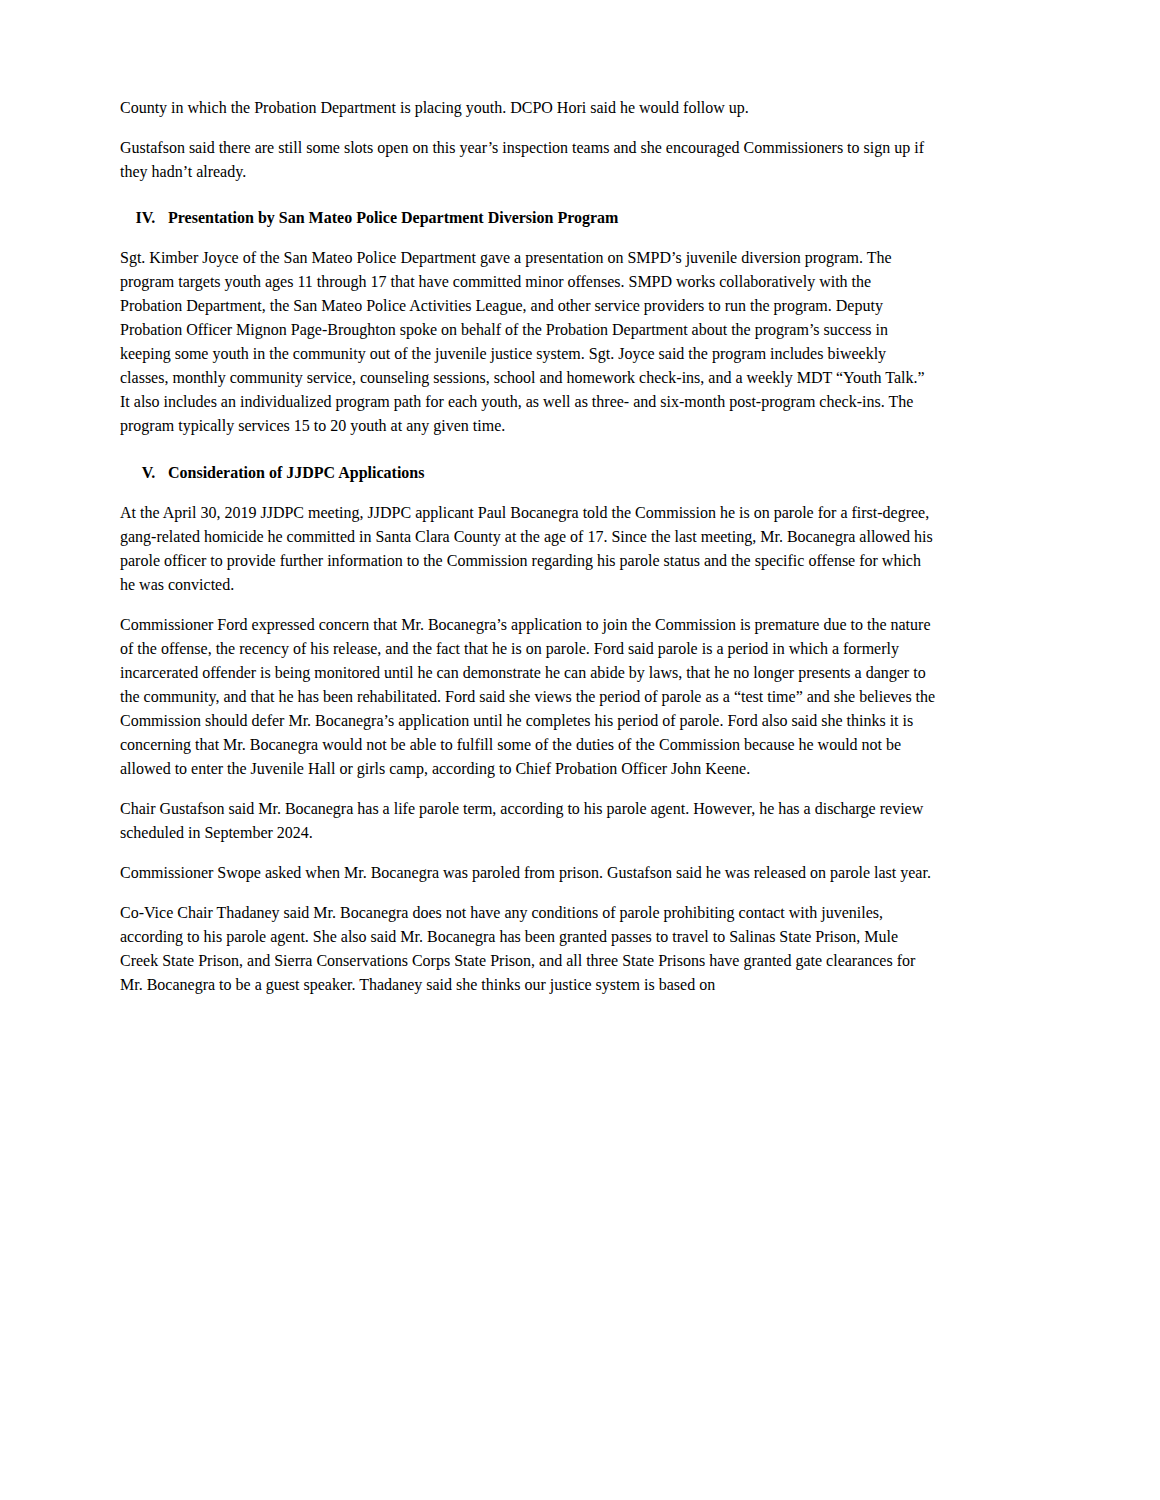County in which the Probation Department is placing youth. DCPO Hori said he would follow up.
Gustafson said there are still some slots open on this year’s inspection teams and she encouraged Commissioners to sign up if they hadn’t already.
IV. Presentation by San Mateo Police Department Diversion Program
Sgt. Kimber Joyce of the San Mateo Police Department gave a presentation on SMPD’s juvenile diversion program. The program targets youth ages 11 through 17 that have committed minor offenses. SMPD works collaboratively with the Probation Department, the San Mateo Police Activities League, and other service providers to run the program. Deputy Probation Officer Mignon Page-Broughton spoke on behalf of the Probation Department about the program’s success in keeping some youth in the community out of the juvenile justice system. Sgt. Joyce said the program includes biweekly classes, monthly community service, counseling sessions, school and homework check-ins, and a weekly MDT “Youth Talk.” It also includes an individualized program path for each youth, as well as three- and six-month post-program check-ins. The program typically services 15 to 20 youth at any given time.
V. Consideration of JJDPC Applications
At the April 30, 2019 JJDPC meeting, JJDPC applicant Paul Bocanegra told the Commission he is on parole for a first-degree, gang-related homicide he committed in Santa Clara County at the age of 17. Since the last meeting, Mr. Bocanegra allowed his parole officer to provide further information to the Commission regarding his parole status and the specific offense for which he was convicted.
Commissioner Ford expressed concern that Mr. Bocanegra’s application to join the Commission is premature due to the nature of the offense, the recency of his release, and the fact that he is on parole. Ford said parole is a period in which a formerly incarcerated offender is being monitored until he can demonstrate he can abide by laws, that he no longer presents a danger to the community, and that he has been rehabilitated. Ford said she views the period of parole as a “test time” and she believes the Commission should defer Mr. Bocanegra’s application until he completes his period of parole. Ford also said she thinks it is concerning that Mr. Bocanegra would not be able to fulfill some of the duties of the Commission because he would not be allowed to enter the Juvenile Hall or girls camp, according to Chief Probation Officer John Keene.
Chair Gustafson said Mr. Bocanegra has a life parole term, according to his parole agent. However, he has a discharge review scheduled in September 2024.
Commissioner Swope asked when Mr. Bocanegra was paroled from prison. Gustafson said he was released on parole last year.
Co-Vice Chair Thadaney said Mr. Bocanegra does not have any conditions of parole prohibiting contact with juveniles, according to his parole agent. She also said Mr. Bocanegra has been granted passes to travel to Salinas State Prison, Mule Creek State Prison, and Sierra Conservations Corps State Prison, and all three State Prisons have granted gate clearances for Mr. Bocanegra to be a guest speaker. Thadaney said she thinks our justice system is based on